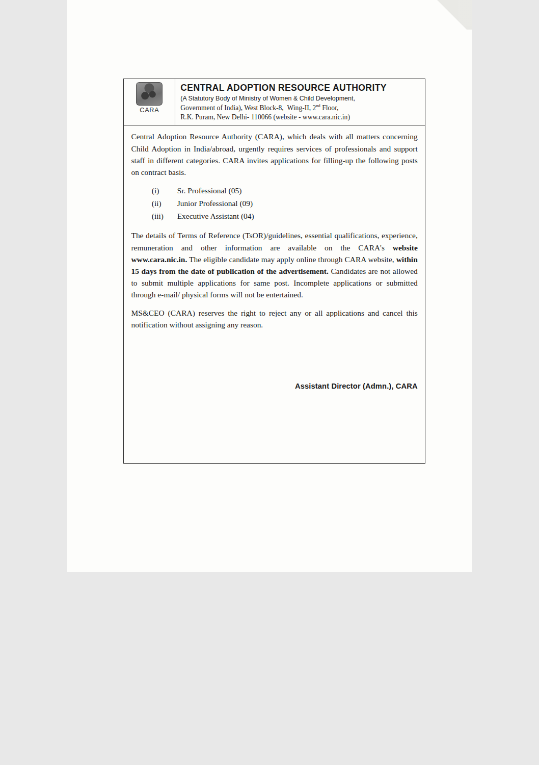CARA
CENTRAL ADOPTION RESOURCE AUTHORITY
(A Statutory Body of Ministry of Women & Child Development,
Government of India), West Block-8, Wing-II, 2nd Floor,
R.K. Puram, New Delhi- 110066 (website - www.cara.nic.in)
Central Adoption Resource Authority (CARA), which deals with all matters concerning Child Adoption in India/abroad, urgently requires services of professionals and support staff in different categories. CARA invites applications for filling-up the following posts on contract basis.
(i) Sr. Professional (05)
(ii) Junior Professional (09)
(iii) Executive Assistant (04)
The details of Terms of Reference (TsOR)/guidelines, essential qualifications, experience, remuneration and other information are available on the CARA's website www.cara.nic.in. The eligible candidate may apply online through CARA website, within 15 days from the date of publication of the advertisement. Candidates are not allowed to submit multiple applications for same post. Incomplete applications or submitted through e-mail/ physical forms will not be entertained.
MS&CEO (CARA) reserves the right to reject any or all applications and cancel this notification without assigning any reason.
Assistant Director (Admn.), CARA